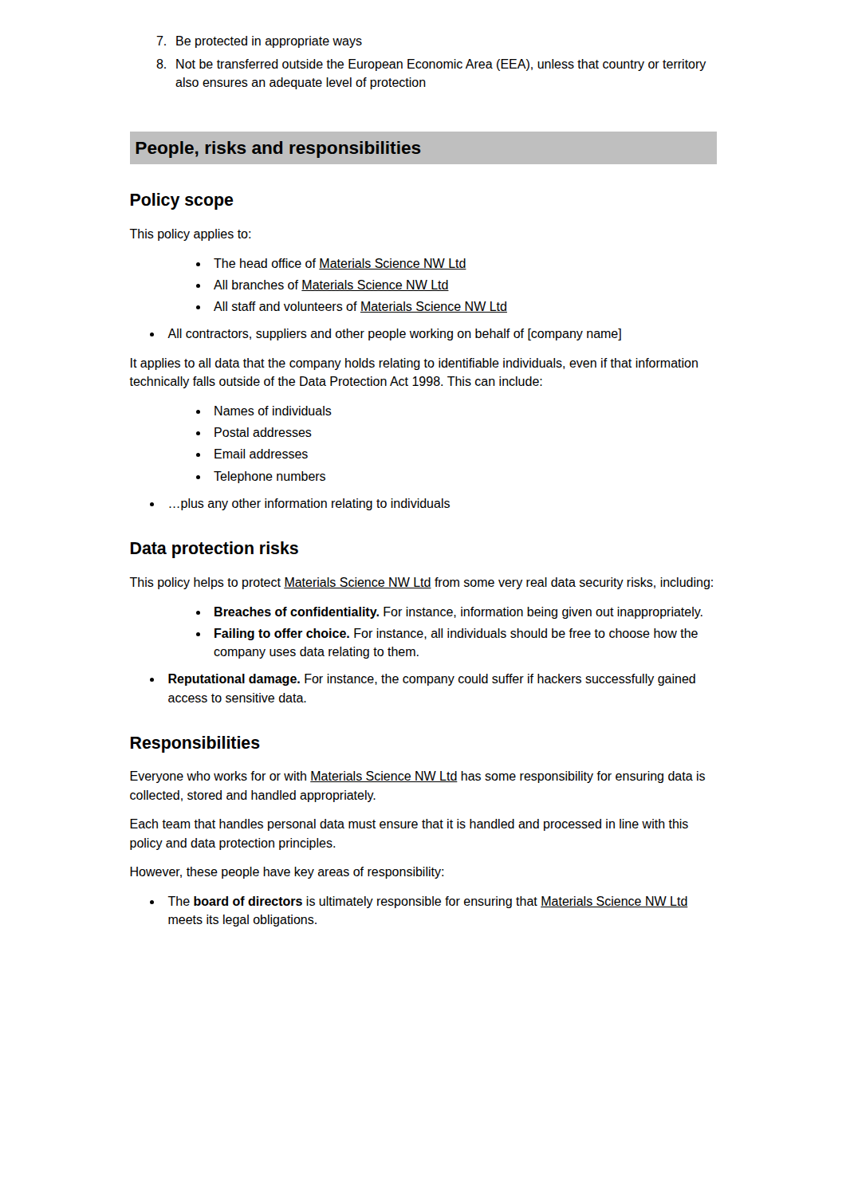Be protected in appropriate ways
Not be transferred outside the European Economic Area (EEA), unless that country or territory also ensures an adequate level of protection
People, risks and responsibilities
Policy scope
This policy applies to:
The head office of Materials Science NW Ltd
All branches of Materials Science NW Ltd
All staff and volunteers of Materials Science NW Ltd
All contractors, suppliers and other people working on behalf of [company name]
It applies to all data that the company holds relating to identifiable individuals, even if that information technically falls outside of the Data Protection Act 1998. This can include:
Names of individuals
Postal addresses
Email addresses
Telephone numbers
…plus any other information relating to individuals
Data protection risks
This policy helps to protect Materials Science NW Ltd from some very real data security risks, including:
Breaches of confidentiality. For instance, information being given out inappropriately.
Failing to offer choice. For instance, all individuals should be free to choose how the company uses data relating to them.
Reputational damage. For instance, the company could suffer if hackers successfully gained access to sensitive data.
Responsibilities
Everyone who works for or with Materials Science NW Ltd has some responsibility for ensuring data is collected, stored and handled appropriately.
Each team that handles personal data must ensure that it is handled and processed in line with this policy and data protection principles.
However, these people have key areas of responsibility:
The board of directors is ultimately responsible for ensuring that Materials Science NW Ltd meets its legal obligations.